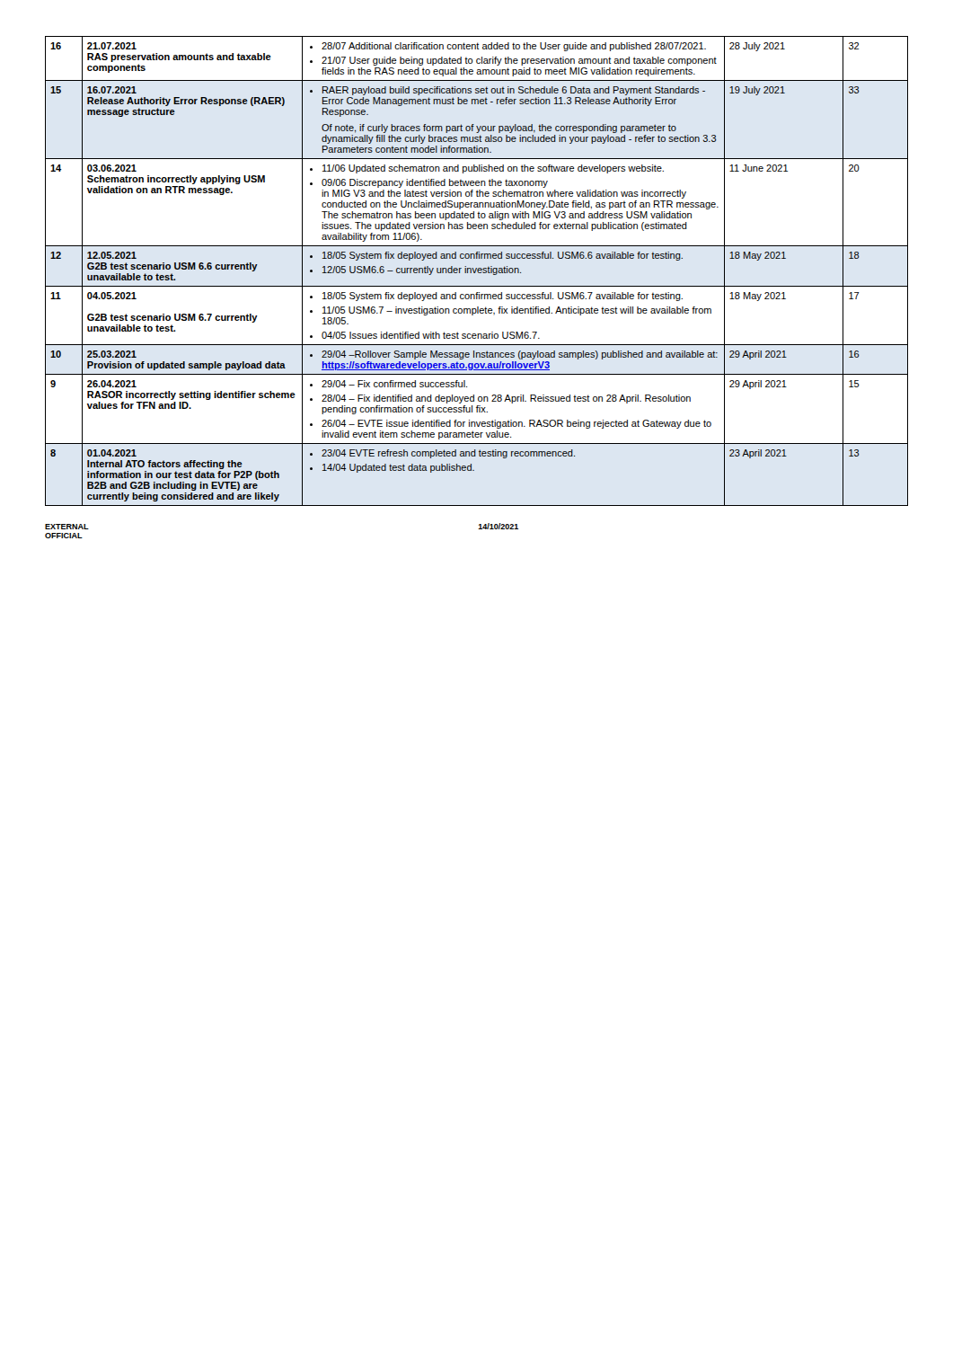| 16 | 21.07.2021 RAS preservation amounts and taxable components | 28/07 Additional clarification content added to the User guide and published 28/07/2021. 21/07 User guide being updated to clarify the preservation amount and taxable component fields in the RAS need to equal the amount paid to meet MIG validation requirements. | 28 July 2021 | 32 |
| 15 | 16.07.2021 Release Authority Error Response (RAER) message structure | RAER payload build specifications set out in Schedule 6 Data and Payment Standards - Error Code Management must be met - refer section 11.3 Release Authority Error Response. Of note, if curly braces form part of your payload, the corresponding parameter to dynamically fill the curly braces must also be included in your payload - refer to section 3.3 Parameters content model information. | 19 July 2021 | 33 |
| 14 | 03.06.2021 Schematron incorrectly applying USM validation on an RTR message. | 11/06 Updated schematron and published on the software developers website. 09/06 Discrepancy identified between the taxonomy in MIG V3 and the latest version of the schematron where validation was incorrectly conducted on the UnclaimedSuperannuationMoney.Date field, as part of an RTR message. The schematron has been updated to align with MIG V3 and address USM validation issues. The updated version has been scheduled for external publication (estimated availability from 11/06). | 11 June 2021 | 20 |
| 12 | 12.05.2021 G2B test scenario USM 6.6 currently unavailable to test. | 18/05 System fix deployed and confirmed successful. USM6.6 available for testing. 12/05 USM6.6 – currently under investigation. | 18 May 2021 | 18 |
| 11 | 04.05.2021 G2B test scenario USM 6.7 currently unavailable to test. | 18/05 System fix deployed and confirmed successful. USM6.7 available for testing. 11/05 USM6.7 – investigation complete, fix identified. Anticipate test will be available from 18/05. 04/05 Issues identified with test scenario USM6.7. | 18 May 2021 | 17 |
| 10 | 25.03.2021 Provision of updated sample payload data | 29/04 –Rollover Sample Message Instances (payload samples) published and available at: https://softwaredevelopers.ato.gov.au/rolloverV3 | 29 April 2021 | 16 |
| 9 | 26.04.2021 RASOR incorrectly setting identifier scheme values for TFN and ID. | 29/04 – Fix confirmed successful. 28/04 – Fix identified and deployed on 28 April. Reissued test on 28 April. Resolution pending confirmation of successful fix. 26/04 – EVTE issue identified for investigation. RASOR being rejected at Gateway due to invalid event item scheme parameter value. | 29 April 2021 | 15 |
| 8 | 01.04.2021 Internal ATO factors affecting the information in our test data for P2P (both B2B and G2B including in EVTE) are currently being considered and are likely | 23/04 EVTE refresh completed and testing recommenced. 14/04 Updated test data published. | 23 April 2021 | 13 |
EXTERNAL
OFFICIAL
14/10/2021